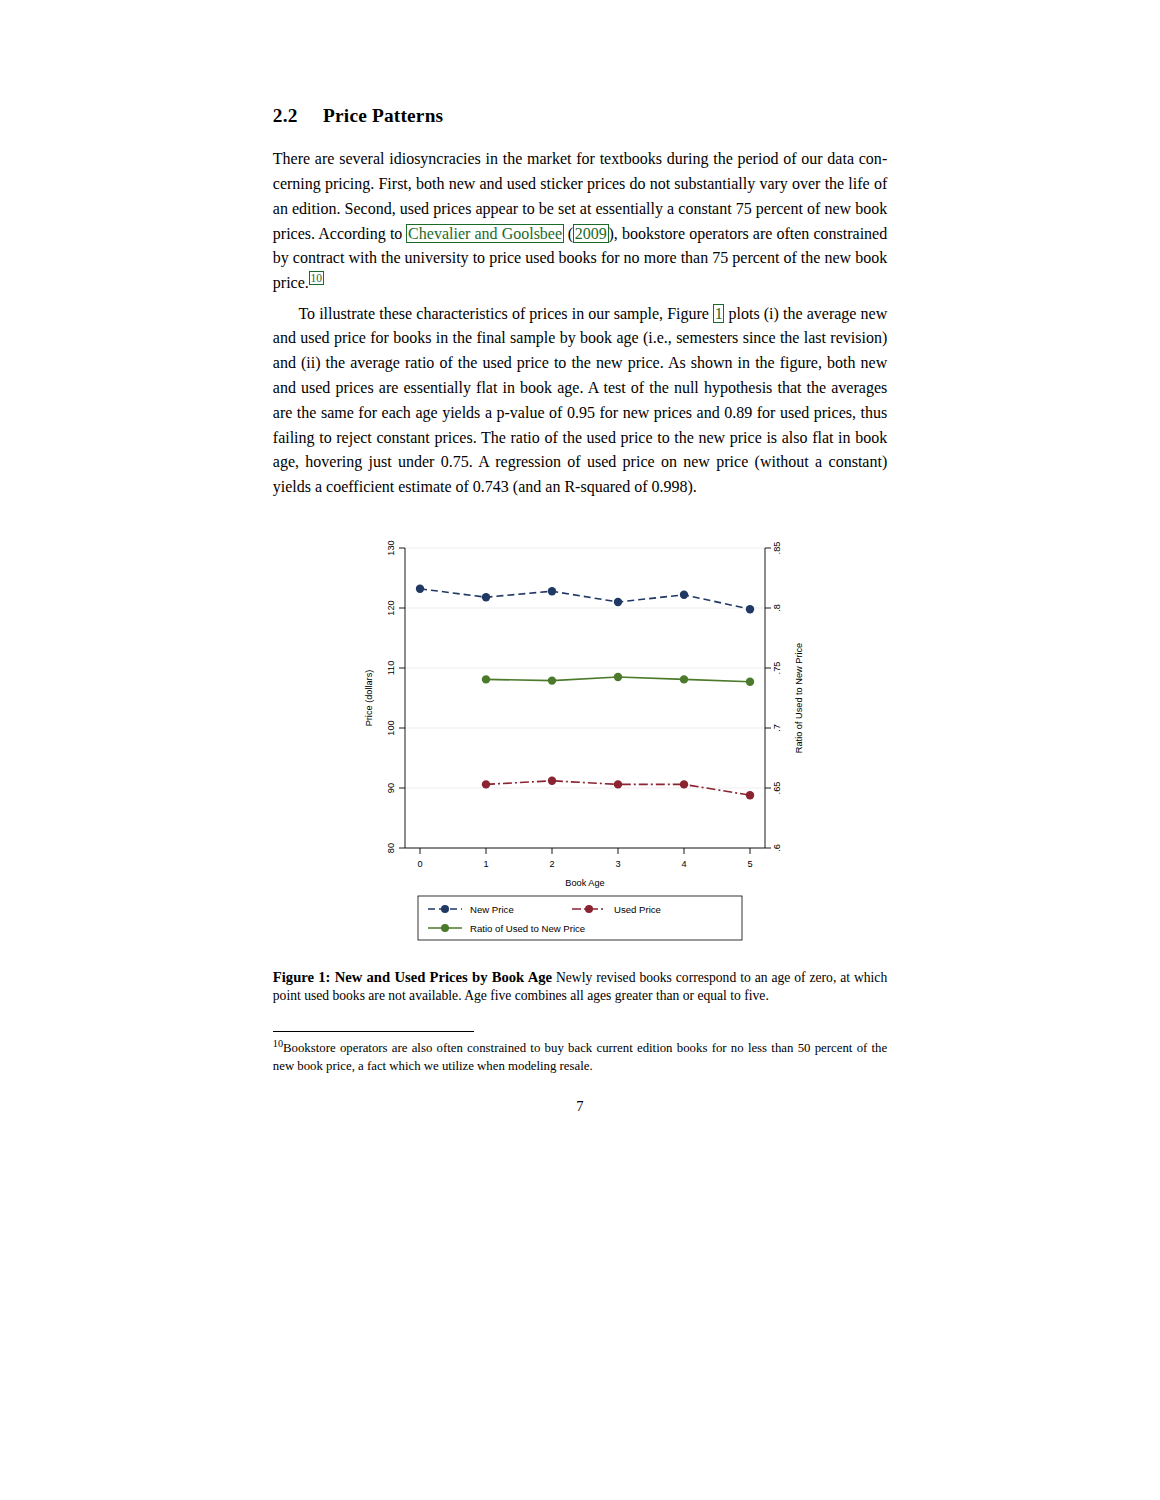2.2 Price Patterns
There are several idiosyncracies in the market for textbooks during the period of our data concerning pricing. First, both new and used sticker prices do not substantially vary over the life of an edition. Second, used prices appear to be set at essentially a constant 75 percent of new book prices. According to Chevalier and Goolsbee (2009), bookstore operators are often constrained by contract with the university to price used books for no more than 75 percent of the new book price.10
To illustrate these characteristics of prices in our sample, Figure 1 plots (i) the average new and used price for books in the final sample by book age (i.e., semesters since the last revision) and (ii) the average ratio of the used price to the new price. As shown in the figure, both new and used prices are essentially flat in book age. A test of the null hypothesis that the averages are the same for each age yields a p-value of 0.95 for new prices and 0.89 for used prices, thus failing to reject constant prices. The ratio of the used price to the new price is also flat in book age, hovering just under 0.75. A regression of used price on new price (without a constant) yields a coefficient estimate of 0.743 (and an R-squared of 0.998).
130 120 110 100 90 80 Price (dollars) .85 .8 .75 .7 .65 .6 Ratio of Used to New Price 0 1 2 3 4 5 Book Age New Price Used Price Ratio of Used to New Price
Figure 1: New and Used Prices by Book Age Newly revised books correspond to an age of zero, at which point used books are not available. Age five combines all ages greater than or equal to five.
10Bookstore operators are also often constrained to buy back current edition books for no less than 50 percent of the new book price, a fact which we utilize when modeling resale.
7